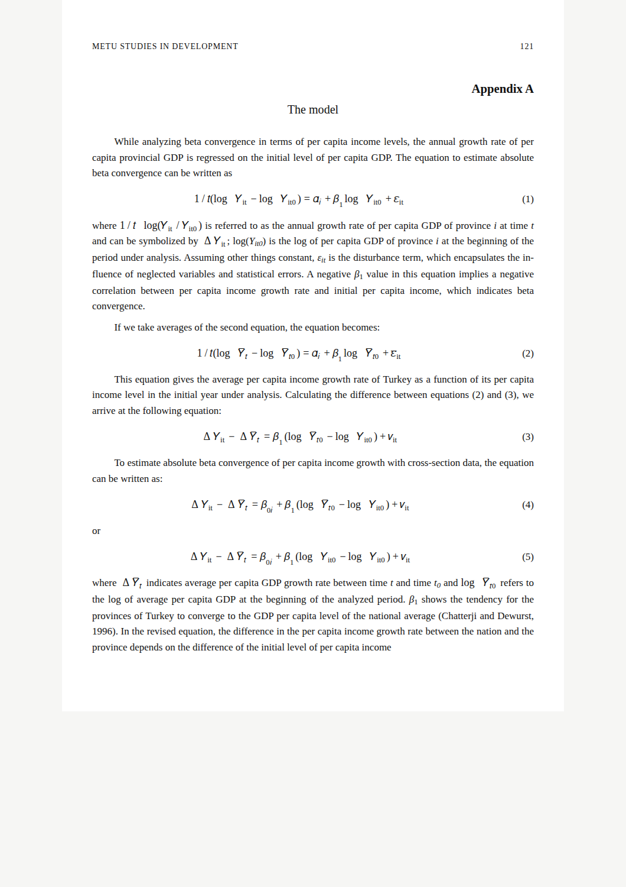METU Studies in Development 121
Appendix A
The model
While analyzing beta convergence in terms of per capita income levels, the annual growth rate of per capita provincial GDP is regressed on the initial level of per capita GDP. The equation to estimate absolute beta convergence can be written as
1/t ( log  Yit − log  Yit0 ) = αi + β1 log  Yit0 + εit
(1)
where 1/t log ( Yit / Yit0 ) is referred to as the annual growth rate of per capita GDP of province i at time t and can be symbolized by ΔYit ; log(Yit0) is the log of per capita GDP of province i at the beginning of the period under analysis. Assuming other things constant, εit is the disturbance term, which encapsulates the influence of neglected variables and statistical errors. A negative β1 value in this equation implies a negative correlation between per capita income growth rate and initial per capita income, which indicates beta convergence.
If we take averages of the second equation, the equation becomes:
1/t ( log  Y¯t − log  Y¯t0 ) = αi + β1 log  Y¯t0 + ε¯it
(2)
This equation gives the average per capita income growth rate of Turkey as a function of its per capita income level in the initial year under analysis. Calculating the difference between equations (2) and (3), we arrive at the following equation:
ΔYit − ΔY¯t = β1 ( log  Y¯t0 − log  Yit0 ) + vit
(3)
To estimate absolute beta convergence of per capita income growth with cross-section data, the equation can be written as:
ΔYit − ΔY¯t = β0i + β1 ( log  Y¯t0 − log  Yit0 ) + vit
(4)
or
ΔYit − ΔY¯t = β0i + β1 ( log  Yit0 − log  Yit0 ) + vit
(5)
where ΔY¯t indicates average per capita GDP growth rate between time t and time t0 and log Y¯t0 refers to the log of average per capita GDP at the beginning of the analyzed period. β1 shows the tendency for the provinces of Turkey to converge to the GDP per capita level of the national average (Chatterji and Dewurst, 1996). In the revised equation, the difference in the per capita income growth rate between the nation and the province depends on the difference of the initial level of per capita income